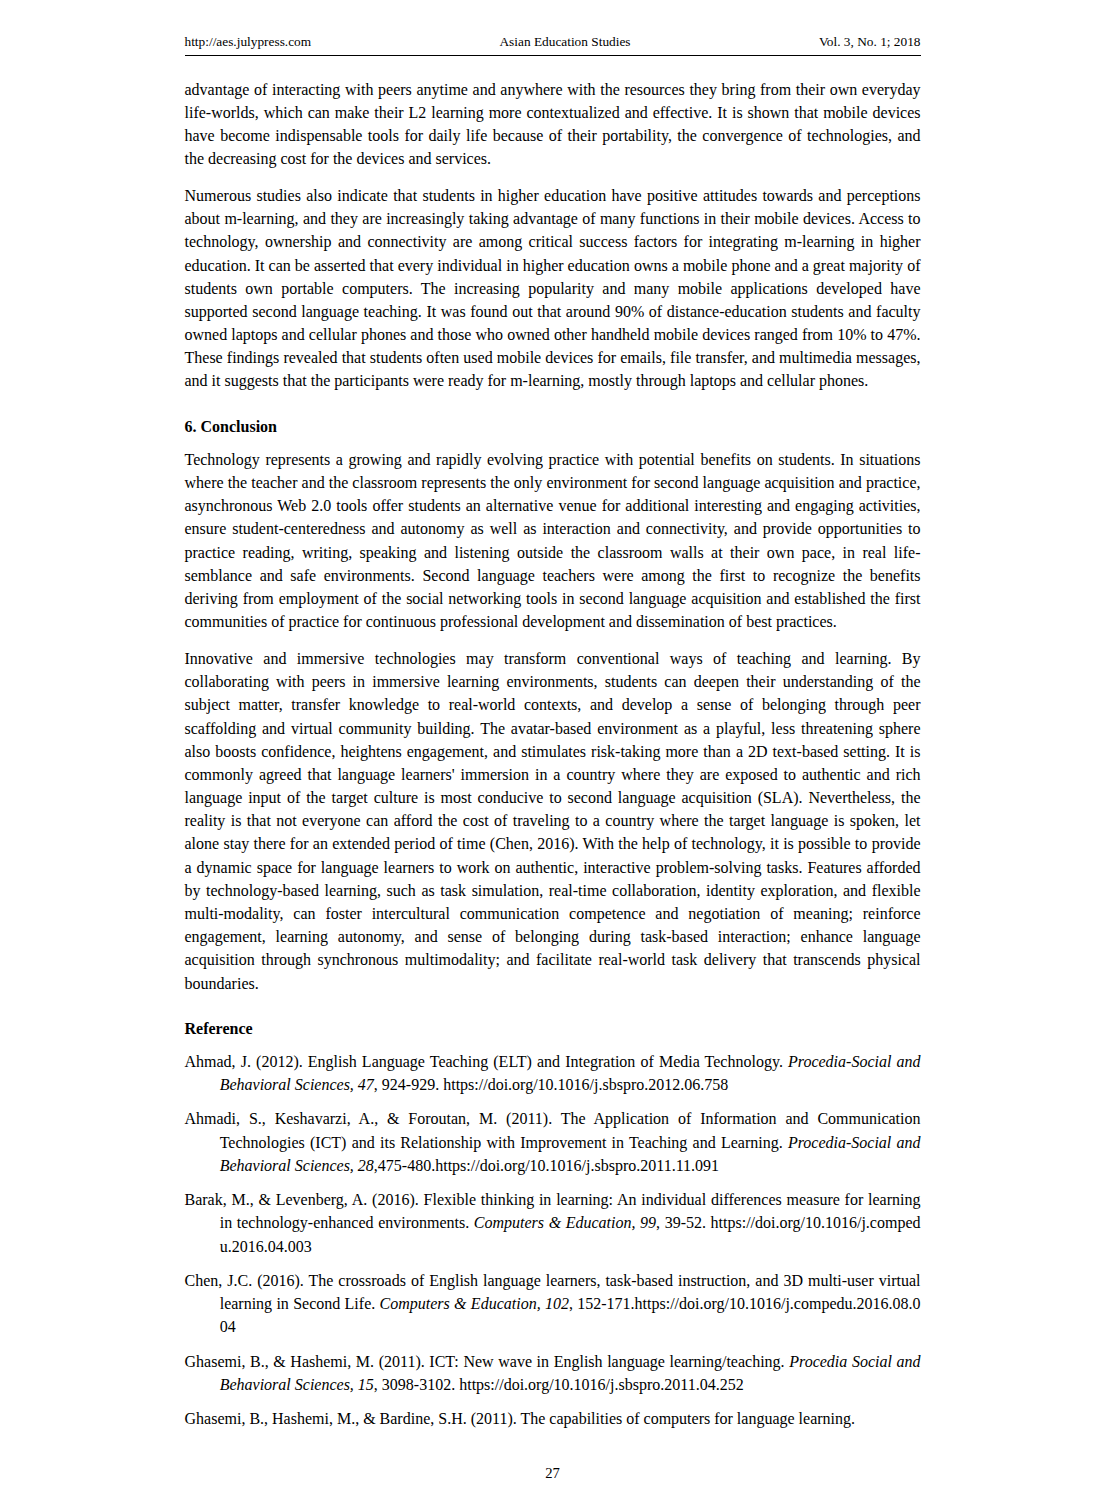http://aes.julypress.com Asian Education Studies Vol. 3, No. 1; 2018
advantage of interacting with peers anytime and anywhere with the resources they bring from their own everyday life-worlds, which can make their L2 learning more contextualized and effective. It is shown that mobile devices have become indispensable tools for daily life because of their portability, the convergence of technologies, and the decreasing cost for the devices and services.
Numerous studies also indicate that students in higher education have positive attitudes towards and perceptions about m-learning, and they are increasingly taking advantage of many functions in their mobile devices. Access to technology, ownership and connectivity are among critical success factors for integrating m-learning in higher education. It can be asserted that every individual in higher education owns a mobile phone and a great majority of students own portable computers. The increasing popularity and many mobile applications developed have supported second language teaching. It was found out that around 90% of distance-education students and faculty owned laptops and cellular phones and those who owned other handheld mobile devices ranged from 10% to 47%. These findings revealed that students often used mobile devices for emails, file transfer, and multimedia messages, and it suggests that the participants were ready for m-learning, mostly through laptops and cellular phones.
6. Conclusion
Technology represents a growing and rapidly evolving practice with potential benefits on students. In situations where the teacher and the classroom represents the only environment for second language acquisition and practice, asynchronous Web 2.0 tools offer students an alternative venue for additional interesting and engaging activities, ensure student-centeredness and autonomy as well as interaction and connectivity, and provide opportunities to practice reading, writing, speaking and listening outside the classroom walls at their own pace, in real life-semblance and safe environments. Second language teachers were among the first to recognize the benefits deriving from employment of the social networking tools in second language acquisition and established the first communities of practice for continuous professional development and dissemination of best practices.
Innovative and immersive technologies may transform conventional ways of teaching and learning. By collaborating with peers in immersive learning environments, students can deepen their understanding of the subject matter, transfer knowledge to real-world contexts, and develop a sense of belonging through peer scaffolding and virtual community building. The avatar-based environment as a playful, less threatening sphere also boosts confidence, heightens engagement, and stimulates risk-taking more than a 2D text-based setting. It is commonly agreed that language learners' immersion in a country where they are exposed to authentic and rich language input of the target culture is most conducive to second language acquisition (SLA). Nevertheless, the reality is that not everyone can afford the cost of traveling to a country where the target language is spoken, let alone stay there for an extended period of time (Chen, 2016). With the help of technology, it is possible to provide a dynamic space for language learners to work on authentic, interactive problem-solving tasks. Features afforded by technology-based learning, such as task simulation, real-time collaboration, identity exploration, and flexible multi-modality, can foster intercultural communication competence and negotiation of meaning; reinforce engagement, learning autonomy, and sense of belonging during task-based interaction; enhance language acquisition through synchronous multimodality; and facilitate real-world task delivery that transcends physical boundaries.
Reference
Ahmad, J. (2012). English Language Teaching (ELT) and Integration of Media Technology. Procedia-Social and Behavioral Sciences, 47, 924-929. https://doi.org/10.1016/j.sbspro.2012.06.758
Ahmadi, S., Keshavarzi, A., & Foroutan, M. (2011). The Application of Information and Communication Technologies (ICT) and its Relationship with Improvement in Teaching and Learning. Procedia-Social and Behavioral Sciences, 28,475-480.https://doi.org/10.1016/j.sbspro.2011.11.091
Barak, M., & Levenberg, A. (2016). Flexible thinking in learning: An individual differences measure for learning in technology-enhanced environments. Computers & Education, 99, 39-52. https://doi.org/10.1016/j.compedu.2016.04.003
Chen, J.C. (2016). The crossroads of English language learners, task-based instruction, and 3D multi-user virtual learning in Second Life. Computers & Education, 102, 152-171.https://doi.org/10.1016/j.compedu.2016.08.004
Ghasemi, B., & Hashemi, M. (2011). ICT: New wave in English language learning/teaching. Procedia Social and Behavioral Sciences, 15, 3098-3102. https://doi.org/10.1016/j.sbspro.2011.04.252
Ghasemi, B., Hashemi, M., & Bardine, S.H. (2011). The capabilities of computers for language learning.
27